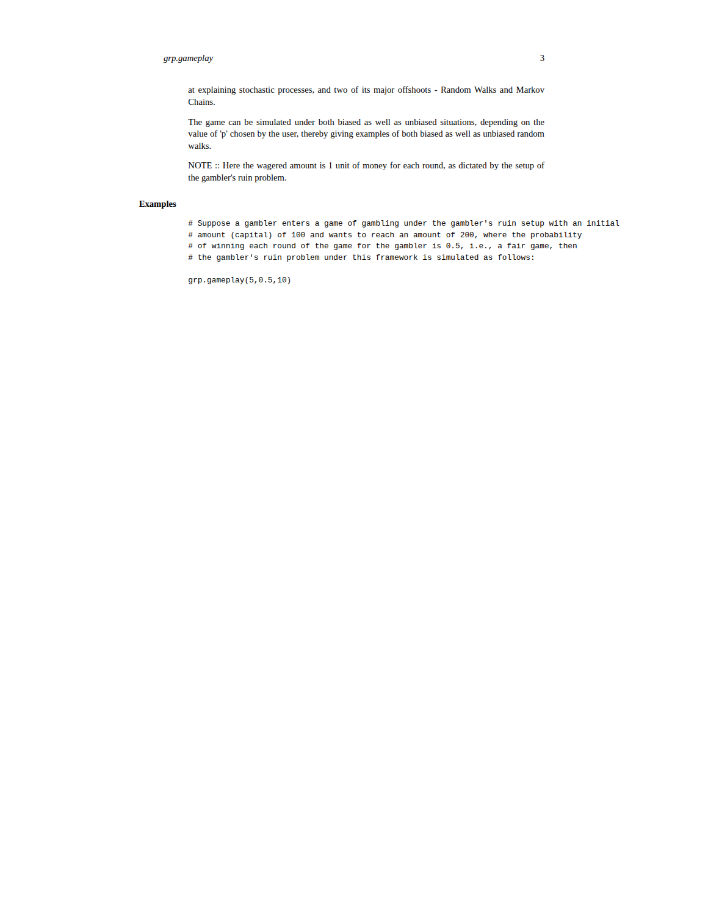grp.gameplay 3
at explaining stochastic processes, and two of its major offshoots - Random Walks and Markov Chains.
The game can be simulated under both biased as well as unbiased situations, depending on the value of 'p' chosen by the user, thereby giving examples of both biased as well as unbiased random walks.
NOTE :: Here the wagered amount is 1 unit of money for each round, as dictated by the setup of the gambler's ruin problem.
Examples
# Suppose a gambler enters a game of gambling under the gambler's ruin setup with an initial
# amount (capital) of 100 and wants to reach an amount of 200, where the probability
# of winning each round of the game for the gambler is 0.5, i.e., a fair game, then
# the gambler's ruin problem under this framework is simulated as follows:

grp.gameplay(5,0.5,10)